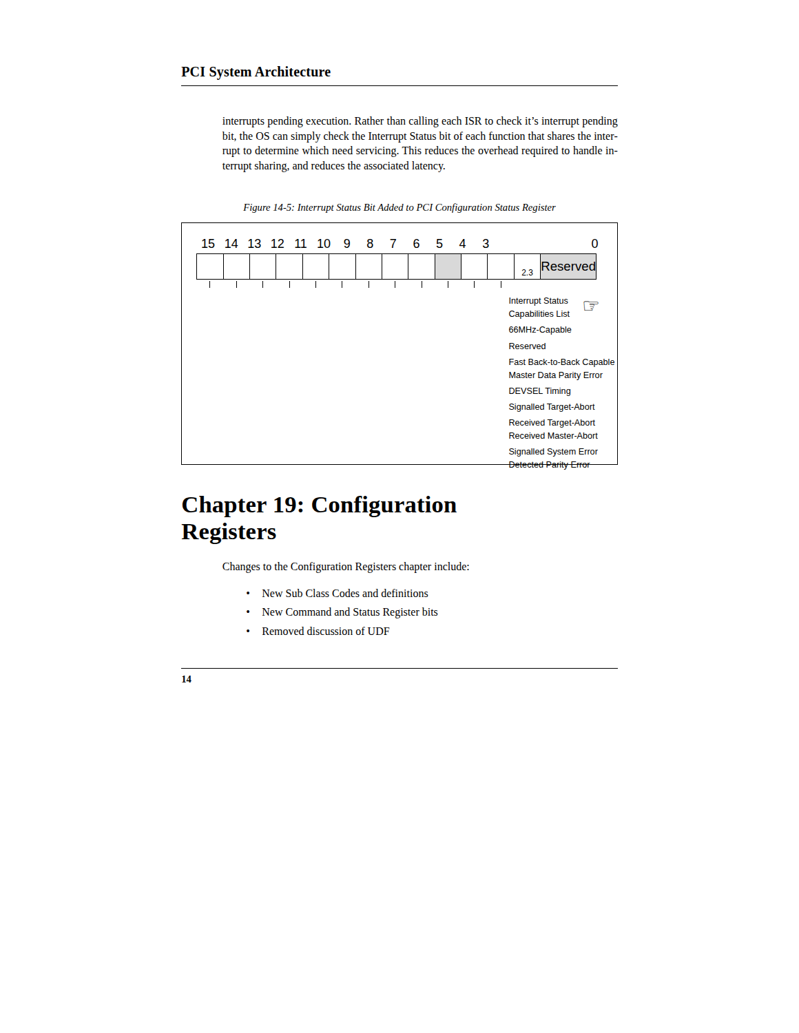PCI System Architecture
interrupts pending execution. Rather than calling each ISR to check it’s interrupt pending bit, the OS can simply check the Interrupt Status bit of each function that shares the interrupt to determine which need servicing. This reduces the overhead required to handle interrupt sharing, and reduces the associated latency.
Figure 14-5: Interrupt Status Bit Added to PCI Configuration Status Register
15
14
13
12
11
10
9
8
7
6
5
4
3
0
2.3
Reserved
Interrupt Status
Capabilities List
66MHz-Capable
Reserved
Fast Back-to-Back Capable
Master Data Parity Error
DEVSEL Timing
Signalled Target-Abort
Received Target-Abort
Received Master-Abort
Signalled System Error
Detected Parity Error
☞
Chapter 19: Configuration
Registers
Changes to the Configuration Registers chapter include:
New Sub Class Codes and definitions
New Command and Status Register bits
Removed discussion of UDF
14